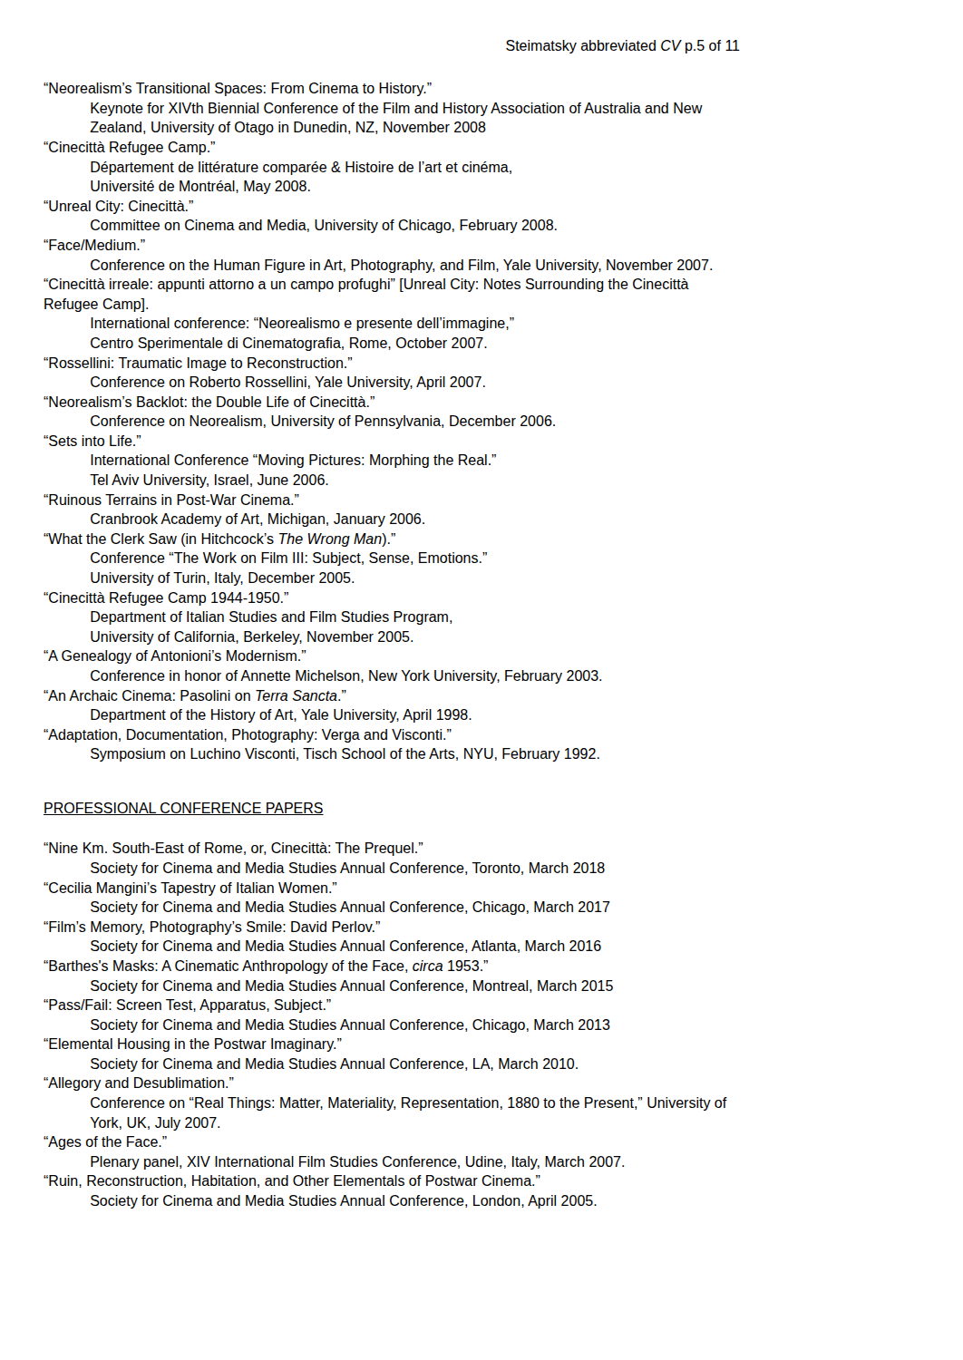Steimatsky abbreviated CV p.5 of 11
“Neorealism’s Transitional Spaces: From Cinema to History.”
Keynote for XIVth Biennial Conference of the Film and History Association of Australia and New Zealand, University of Otago in Dunedin, NZ, November 2008
“Cinecittà Refugee Camp.”
Département de littérature comparée & Histoire de l’art et cinéma,
Université de Montréal, May 2008.
“Unreal City: Cinecittà.”
Committee on Cinema and Media, University of Chicago, February 2008.
“Face/Medium.”
Conference on the Human Figure in Art, Photography, and Film, Yale University, November 2007.
“Cinecittà irreale: appunti attorno a un campo profughi” [Unreal City: Notes Surrounding the Cinecittà Refugee Camp].
International conference: “Neorealismo e presente dell’immagine,”
Centro Sperimentale di Cinematografia, Rome, October 2007.
“Rossellini: Traumatic Image to Reconstruction.”
Conference on Roberto Rossellini, Yale University, April 2007.
“Neorealism’s Backlot: the Double Life of Cinecittà.”
Conference on Neorealism, University of Pennsylvania, December 2006.
“Sets into Life.”
International Conference “Moving Pictures: Morphing the Real.”
Tel Aviv University, Israel, June 2006.
“Ruinous Terrains in Post-War Cinema.”
Cranbrook Academy of Art, Michigan, January 2006.
“What the Clerk Saw (in Hitchcock’s The Wrong Man).”
Conference “The Work on Film III: Subject, Sense, Emotions.”
University of Turin, Italy, December 2005.
“Cinecittà Refugee Camp 1944-1950.”
Department of Italian Studies and Film Studies Program,
University of California, Berkeley, November 2005.
“A Genealogy of Antonioni’s Modernism.”
Conference in honor of Annette Michelson, New York University, February 2003.
“An Archaic Cinema: Pasolini on Terra Sancta.”
Department of the History of Art, Yale University, April 1998.
“Adaptation, Documentation, Photography: Verga and Visconti.”
Symposium on Luchino Visconti, Tisch School of the Arts, NYU, February 1992.
PROFESSIONAL CONFERENCE PAPERS
“Nine Km. South-East of Rome, or, Cinecittà: The Prequel.”
Society for Cinema and Media Studies Annual Conference, Toronto, March 2018
“Cecilia Mangini’s Tapestry of Italian Women.”
Society for Cinema and Media Studies Annual Conference, Chicago, March 2017
“Film’s Memory, Photography’s Smile: David Perlov.”
Society for Cinema and Media Studies Annual Conference, Atlanta, March 2016
“Barthes's Masks: A Cinematic Anthropology of the Face, circa 1953.”
Society for Cinema and Media Studies Annual Conference, Montreal, March 2015
“Pass/Fail: Screen Test, Apparatus, Subject.”
Society for Cinema and Media Studies Annual Conference, Chicago, March 2013
“Elemental Housing in the Postwar Imaginary.”
Society for Cinema and Media Studies Annual Conference, LA, March 2010.
“Allegory and Desublimation.”
Conference on “Real Things: Matter, Materiality, Representation, 1880 to the Present,” University of York, UK, July 2007.
“Ages of the Face.”
Plenary panel, XIV International Film Studies Conference, Udine, Italy, March 2007.
“Ruin, Reconstruction, Habitation, and Other Elementals of Postwar Cinema.”
Society for Cinema and Media Studies Annual Conference, London, April 2005.